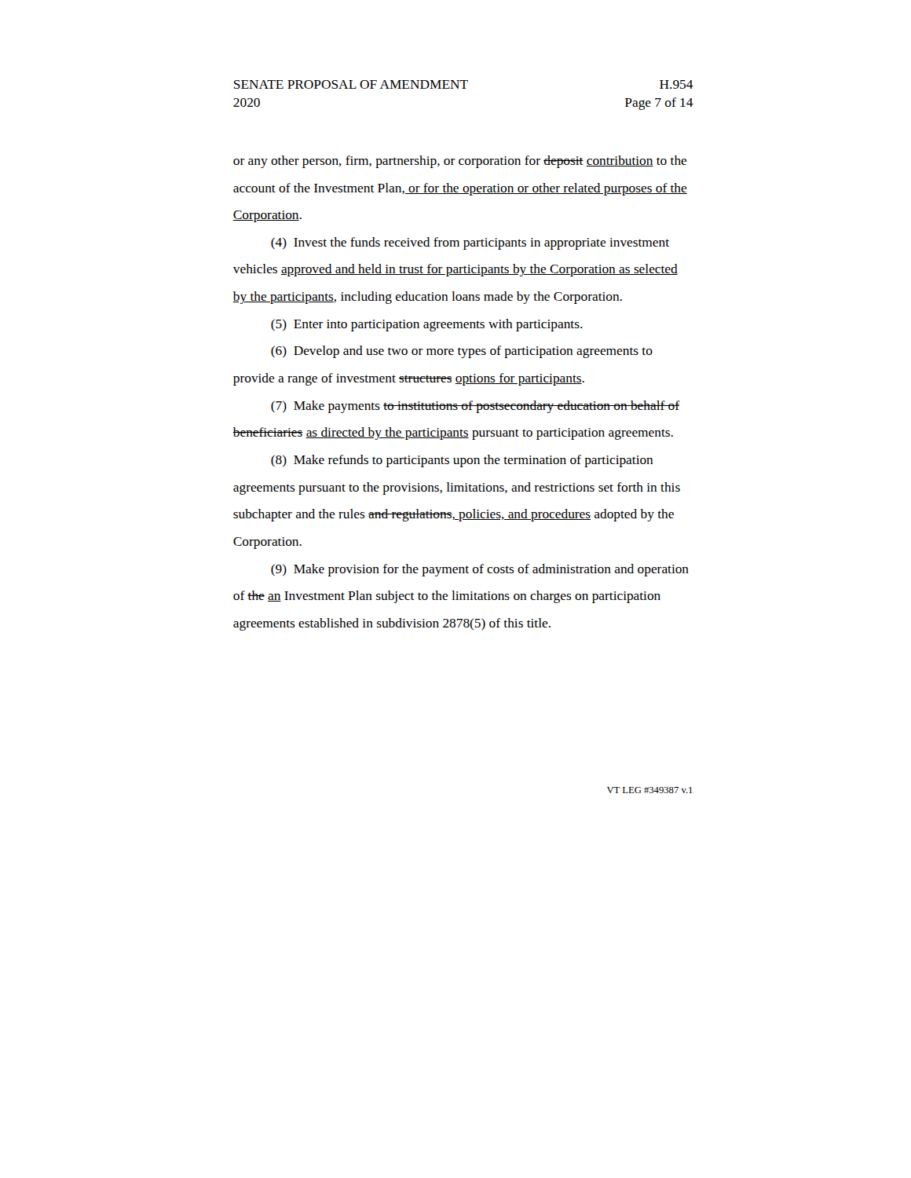SENATE PROPOSAL OF AMENDMENT
2020
H.954
Page 7 of 14
or any other person, firm, partnership, or corporation for deposit contribution to the account of the Investment Plan, or for the operation or other related purposes of the Corporation.
(4) Invest the funds received from participants in appropriate investment vehicles approved and held in trust for participants by the Corporation as selected by the participants, including education loans made by the Corporation.
(5) Enter into participation agreements with participants.
(6) Develop and use two or more types of participation agreements to provide a range of investment structures options for participants.
(7) Make payments to institutions of postsecondary education on behalf of beneficiaries as directed by the participants pursuant to participation agreements.
(8) Make refunds to participants upon the termination of participation agreements pursuant to the provisions, limitations, and restrictions set forth in this subchapter and the rules and regulations, policies, and procedures adopted by the Corporation.
(9) Make provision for the payment of costs of administration and operation of the an Investment Plan subject to the limitations on charges on participation agreements established in subdivision 2878(5) of this title.
VT LEG #349387 v.1